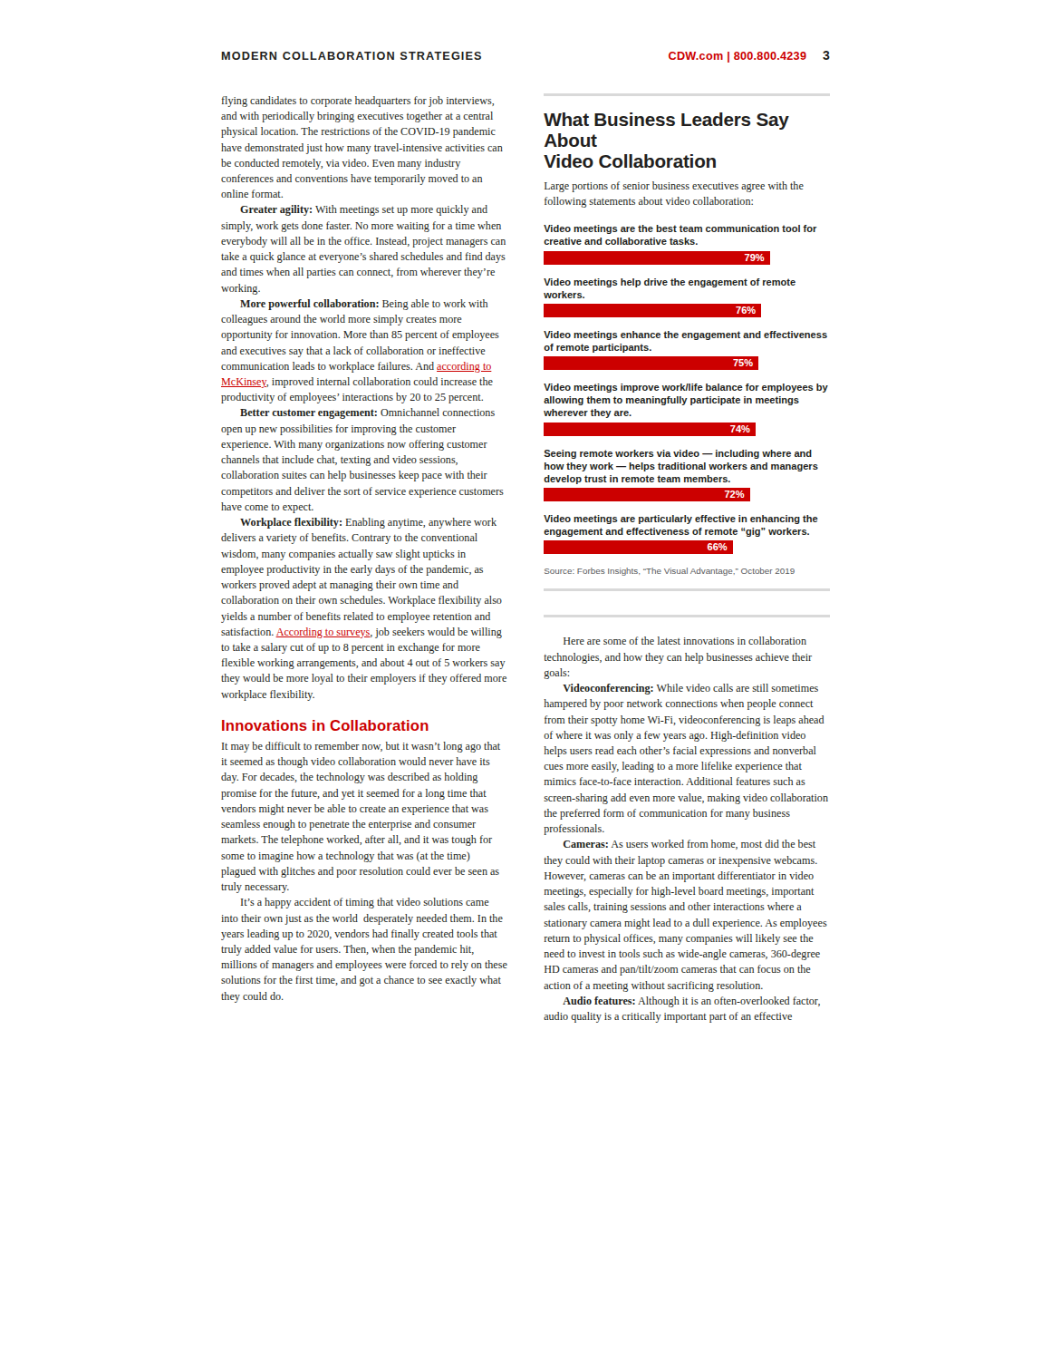Modern Collaboration Strategies
CDW.com | 800.800.4239 3
flying candidates to corporate headquarters for job interviews, and with periodically bringing executives together at a central physical location. The restrictions of the COVID-19 pandemic have demonstrated just how many travel-intensive activities can be conducted remotely, via video. Even many industry conferences and conventions have temporarily moved to an online format.
Greater agility: With meetings set up more quickly and simply, work gets done faster. No more waiting for a time when everybody will all be in the office. Instead, project managers can take a quick glance at everyone’s shared schedules and find days and times when all parties can connect, from wherever they’re working.
More powerful collaboration: Being able to work with colleagues around the world more simply creates more opportunity for innovation. More than 85 percent of employees and executives say that a lack of collaboration or ineffective communication leads to workplace failures. And according to McKinsey, improved internal collaboration could increase the productivity of employees’ interactions by 20 to 25 percent.
Better customer engagement: Omnichannel connections open up new possibilities for improving the customer experience. With many organizations now offering customer channels that include chat, texting and video sessions, collaboration suites can help businesses keep pace with their competitors and deliver the sort of service experience customers have come to expect.
Workplace flexibility: Enabling anytime, anywhere work delivers a variety of benefits. Contrary to the conventional wisdom, many companies actually saw slight upticks in employee productivity in the early days of the pandemic, as workers proved adept at managing their own time and collaboration on their own schedules. Workplace flexibility also yields a number of benefits related to employee retention and satisfaction. According to surveys, job seekers would be willing to take a salary cut of up to 8 percent in exchange for more flexible working arrangements, and about 4 out of 5 workers say they would be more loyal to their employers if they offered more workplace flexibility.
Innovations in Collaboration
It may be difficult to remember now, but it wasn’t long ago that it seemed as though video collaboration would never have its day. For decades, the technology was described as holding promise for the future, and yet it seemed for a long time that vendors might never be able to create an experience that was seamless enough to penetrate the enterprise and consumer markets. The telephone worked, after all, and it was tough for some to imagine how a technology that was (at the time) plagued with glitches and poor resolution could ever be seen as truly necessary.
It’s a happy accident of timing that video solutions came into their own just as the world desperately needed them. In the years leading up to 2020, vendors had finally created tools that truly added value for users. Then, when the pandemic hit, millions of managers and employees were forced to rely on these solutions for the first time, and got a chance to see exactly what they could do.
What Business Leaders Say About
Video Collaboration
Large portions of senior business executives agree with the following statements about video collaboration:
Video meetings are the best team communication tool for creative and collaborative tasks.
79%
Video meetings help drive the engagement of remote workers.
76%
Video meetings enhance the engagement and effectiveness of remote participants.
75%
Video meetings improve work/life balance for employees by allowing them to meaningfully participate in meetings wherever they are.
74%
Seeing remote workers via video — including where and how they work — helps traditional workers and managers develop trust in remote team members.
72%
Video meetings are particularly effective in enhancing the engagement and effectiveness of remote “gig” workers.
66%
Source: Forbes Insights, “The Visual Advantage,” October 2019
Here are some of the latest innovations in collaboration technologies, and how they can help businesses achieve their goals:
Videoconferencing: While video calls are still sometimes hampered by poor network connections when people connect from their spotty home Wi-Fi, videoconferencing is leaps ahead of where it was only a few years ago. High-definition video helps users read each other’s facial expressions and nonverbal cues more easily, leading to a more lifelike experience that mimics face-to-face interaction. Additional features such as screen-sharing add even more value, making video collaboration the preferred form of communication for many business professionals.
Cameras: As users worked from home, most did the best they could with their laptop cameras or inexpensive webcams. However, cameras can be an important differentiator in video meetings, especially for high-level board meetings, important sales calls, training sessions and other interactions where a stationary camera might lead to a dull experience. As employees return to physical offices, many companies will likely see the need to invest in tools such as wide-angle cameras, 360-degree HD cameras and pan/tilt/zoom cameras that can focus on the action of a meeting without sacrificing resolution.
Audio features: Although it is an often-overlooked factor, audio quality is a critically important part of an effective